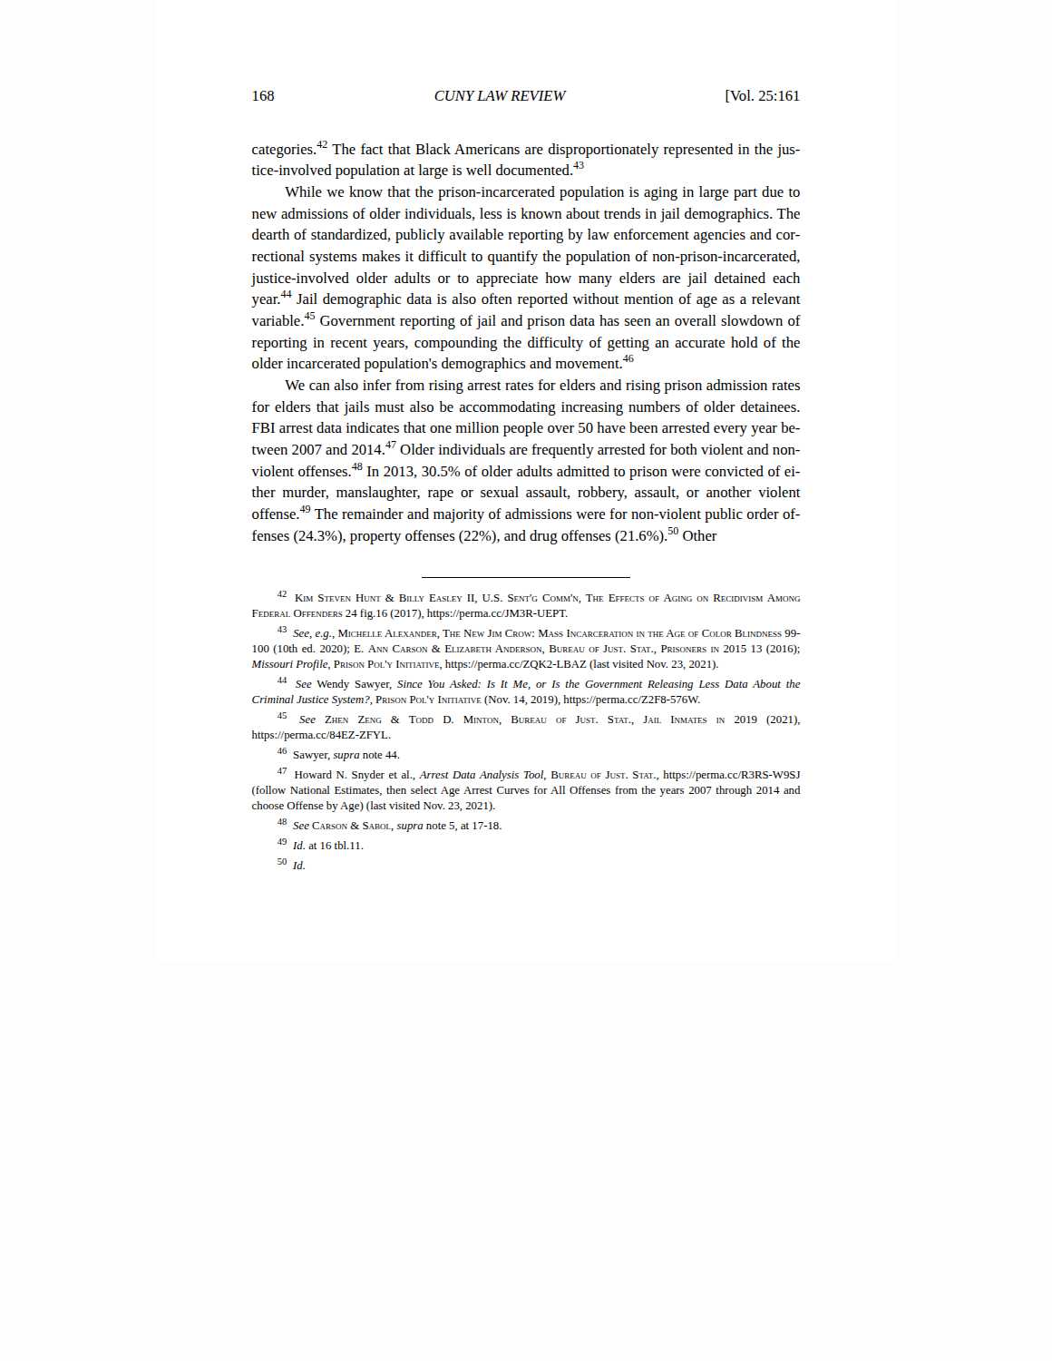168 CUNY LAW REVIEW [Vol. 25:161
categories.42 The fact that Black Americans are disproportionately represented in the justice-involved population at large is well documented.43
While we know that the prison-incarcerated population is aging in large part due to new admissions of older individuals, less is known about trends in jail demographics. The dearth of standardized, publicly available reporting by law enforcement agencies and correctional systems makes it difficult to quantify the population of non-prison-incarcerated, justice-involved older adults or to appreciate how many elders are jail detained each year.44 Jail demographic data is also often reported without mention of age as a relevant variable.45 Government reporting of jail and prison data has seen an overall slowdown of reporting in recent years, compounding the difficulty of getting an accurate hold of the older incarcerated population's demographics and movement.46
We can also infer from rising arrest rates for elders and rising prison admission rates for elders that jails must also be accommodating increasing numbers of older detainees. FBI arrest data indicates that one million people over 50 have been arrested every year between 2007 and 2014.47 Older individuals are frequently arrested for both violent and non-violent offenses.48 In 2013, 30.5% of older adults admitted to prison were convicted of either murder, manslaughter, rape or sexual assault, robbery, assault, or another violent offense.49 The remainder and majority of admissions were for non-violent public order offenses (24.3%), property offenses (22%), and drug offenses (21.6%).50 Other
42 Kim Steven Hunt & Billy Easley II, U.S. Sent'g Comm'n, The Effects of Aging on Recidivism Among Federal Offenders 24 fig.16 (2017), https://perma.cc/JM3R-UEPT.
43 See, e.g., Michelle Alexander, The New Jim Crow: Mass Incarceration in the Age of Color Blindness 99-100 (10th ed. 2020); E. Ann Carson & Elizabeth Anderson, Bureau of Just. Stat., Prisoners in 2015 13 (2016); Missouri Profile, Prison Pol'y Initiative, https://perma.cc/ZQK2-LBAZ (last visited Nov. 23, 2021).
44 See Wendy Sawyer, Since You Asked: Is It Me, or Is the Government Releasing Less Data About the Criminal Justice System?, Prison Pol'y Initiative (Nov. 14, 2019), https://perma.cc/Z2F8-576W.
45 See Zhen Zeng & Todd D. Minton, Bureau of Just. Stat., Jail Inmates in 2019 (2021), https://perma.cc/84EZ-ZFYL.
46 Sawyer, supra note 44.
47 Howard N. Snyder et al., Arrest Data Analysis Tool, Bureau of Just. Stat., https://perma.cc/R3RS-W9SJ (follow National Estimates, then select Age Arrest Curves for All Offenses from the years 2007 through 2014 and choose Offense by Age) (last visited Nov. 23, 2021).
48 See Carson & Sabol, supra note 5, at 17-18.
49 Id. at 16 tbl.11.
50 Id.